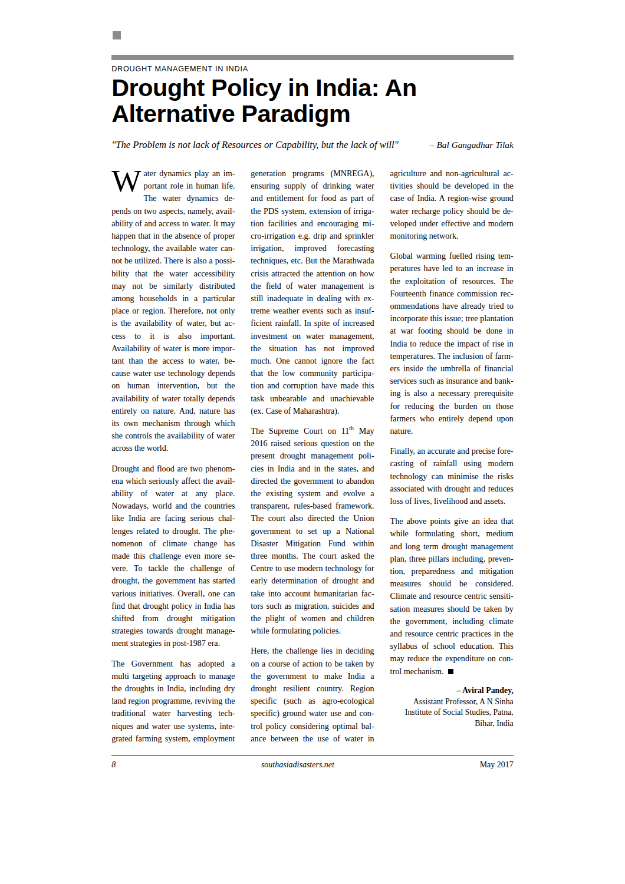DROUGHT MANAGEMENT IN INDIA
Drought Policy in India: An Alternative Paradigm
"The Problem is not lack of Resources or Capability, but the lack of will"
– Bal Gangadhar Tilak
Water dynamics play an important role in human life. The water dynamics depends on two aspects, namely, availability of and access to water. It may happen that in the absence of proper technology, the available water cannot be utilized. There is also a possibility that the water accessibility may not be similarly distributed among households in a particular place or region. Therefore, not only is the availability of water, but access to it is also important. Availability of water is more important than the access to water, because water use technology depends on human intervention, but the availability of water totally depends entirely on nature. And, nature has its own mechanism through which she controls the availability of water across the world.
Drought and flood are two phenomena which seriously affect the availability of water at any place. Nowadays, world and the countries like India are facing serious challenges related to drought. The phenomenon of climate change has made this challenge even more severe. To tackle the challenge of drought, the government has started various initiatives. Overall, one can find that drought policy in India has shifted from drought mitigation strategies towards drought management strategies in post-1987 era.
The Government has adopted a multi targeting approach to manage the droughts in India, including dry land region programme, reviving the traditional water harvesting techniques and water use systems, integrated farming system, employment generation programs (MNREGA), ensuring supply of drinking water and entitlement for food as part of the PDS system, extension of irrigation facilities and encouraging micro-irrigation e.g. drip and sprinkler irrigation, improved forecasting techniques, etc. But the Marathwada crisis attracted the attention on how the field of water management is still inadequate in dealing with extreme weather events such as insufficient rainfall. In spite of increased investment on water management, the situation has not improved much. One cannot ignore the fact that the low community participation and corruption have made this task unbearable and unachievable (ex. Case of Maharashtra).
The Supreme Court on 11th May 2016 raised serious question on the present drought management policies in India and in the states, and directed the government to abandon the existing system and evolve a transparent, rules-based framework. The court also directed the Union government to set up a National Disaster Mitigation Fund within three months. The court asked the Centre to use modern technology for early determination of drought and take into account humanitarian factors such as migration, suicides and the plight of women and children while formulating policies.
Here, the challenge lies in deciding on a course of action to be taken by the government to make India a drought resilient country. Region specific (such as agro-ecological specific) ground water use and control policy considering optimal balance between the use of water in agriculture and non-agricultural activities should be developed in the case of India. A region-wise ground water recharge policy should be developed under effective and modern monitoring network.
Global warming fuelled rising temperatures have led to an increase in the exploitation of resources. The Fourteenth finance commission recommendations have already tried to incorporate this issue; tree plantation at war footing should be done in India to reduce the impact of rise in temperatures. The inclusion of farmers inside the umbrella of financial services such as insurance and banking is also a necessary prerequisite for reducing the burden on those farmers who entirely depend upon nature.
Finally, an accurate and precise forecasting of rainfall using modern technology can minimise the risks associated with drought and reduces loss of lives, livelihood and assets.
The above points give an idea that while formulating short, medium and long term drought management plan, three pillars including, prevention, preparedness and mitigation measures should be considered. Climate and resource centric sensitisation measures should be taken by the government, including climate and resource centric practices in the syllabus of school education. This may reduce the expenditure on control mechanism.
– Aviral Pandey,
Assistant Professor, A N Sinha
Institute of Social Studies, Patna,
Bihar, India
8
southasiadisasters.net
May 2017